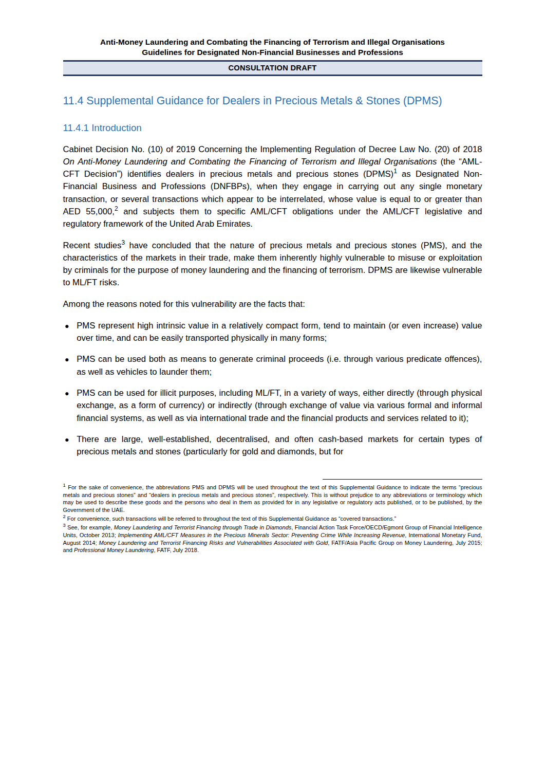Anti-Money Laundering and Combating the Financing of Terrorism and Illegal Organisations
Guidelines for Designated Non-Financial Businesses and Professions
CONSULTATION DRAFT
11.4 Supplemental Guidance for Dealers in Precious Metals & Stones (DPMS)
11.4.1 Introduction
Cabinet Decision No. (10) of 2019 Concerning the Implementing Regulation of Decree Law No. (20) of 2018 On Anti-Money Laundering and Combating the Financing of Terrorism and Illegal Organisations (the “AML-CFT Decision”) identifies dealers in precious metals and precious stones (DPMS)1 as Designated Non-Financial Business and Professions (DNFBPs), when they engage in carrying out any single monetary transaction, or several transactions which appear to be interrelated, whose value is equal to or greater than AED 55,000,2 and subjects them to specific AML/CFT obligations under the AML/CFT legislative and regulatory framework of the United Arab Emirates.
Recent studies3 have concluded that the nature of precious metals and precious stones (PMS), and the characteristics of the markets in their trade, make them inherently highly vulnerable to misuse or exploitation by criminals for the purpose of money laundering and the financing of terrorism. DPMS are likewise vulnerable to ML/FT risks.
Among the reasons noted for this vulnerability are the facts that:
PMS represent high intrinsic value in a relatively compact form, tend to maintain (or even increase) value over time, and can be easily transported physically in many forms;
PMS can be used both as means to generate criminal proceeds (i.e. through various predicate offences), as well as vehicles to launder them;
PMS can be used for illicit purposes, including ML/FT, in a variety of ways, either directly (through physical exchange, as a form of currency) or indirectly (through exchange of value via various formal and informal financial systems, as well as via international trade and the financial products and services related to it);
There are large, well-established, decentralised, and often cash-based markets for certain types of precious metals and stones (particularly for gold and diamonds, but for
1 For the sake of convenience, the abbreviations PMS and DPMS will be used throughout the text of this Supplemental Guidance to indicate the terms “precious metals and precious stones” and “dealers in precious metals and precious stones”, respectively. This is without prejudice to any abbreviations or terminology which may be used to describe these goods and the persons who deal in them as provided for in any legislative or regulatory acts published, or to be published, by the Government of the UAE.
2 For convenience, such transactions will be referred to throughout the text of this Supplemental Guidance as “covered transactions.”
3 See, for example, Money Laundering and Terrorist Financing through Trade in Diamonds, Financial Action Task Force/OECD/Egmont Group of Financial Intelligence Units, October 2013; Implementing AML/CFT Measures in the Precious Minerals Sector: Preventing Crime While Increasing Revenue, International Monetary Fund, August 2014; Money Laundering and Terrorist Financing Risks and Vulnerabilities Associated with Gold, FATF/Asia Pacific Group on Money Laundering, July 2015; and Professional Money Laundering, FATF, July 2018.